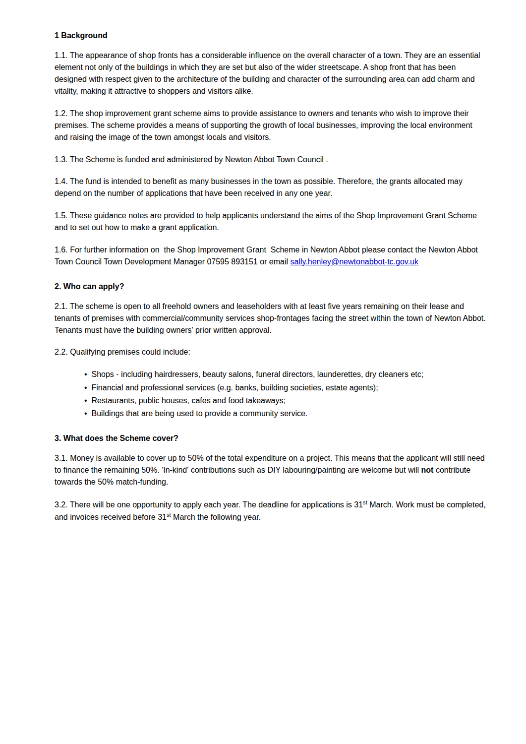1 Background
1.1. The appearance of shop fronts has a considerable influence on the overall character of a town. They are an essential element not only of the buildings in which they are set but also of the wider streetscape. A shop front that has been designed with respect given to the architecture of the building and character of the surrounding area can add charm and vitality, making it attractive to shoppers and visitors alike.
1.2. The shop improvement grant scheme aims to provide assistance to owners and tenants who wish to improve their premises. The scheme provides a means of supporting the growth of local businesses, improving the local environment and raising the image of the town amongst locals and visitors.
1.3. The Scheme is funded and administered by Newton Abbot Town Council .
1.4. The fund is intended to benefit as many businesses in the town as possible. Therefore, the grants allocated may depend on the number of applications that have been received in any one year.
1.5. These guidance notes are provided to help applicants understand the aims of the Shop Improvement Grant Scheme and to set out how to make a grant application.
1.6. For further information on the Shop Improvement Grant Scheme in Newton Abbot please contact the Newton Abbot Town Council Town Development Manager 07595 893151 or email sally.henley@newtonabbot-tc.gov.uk
2. Who can apply?
2.1. The scheme is open to all freehold owners and leaseholders with at least five years remaining on their lease and tenants of premises with commercial/community services shop-frontages facing the street within the town of Newton Abbot. Tenants must have the building owners' prior written approval.
2.2. Qualifying premises could include:
Shops - including hairdressers, beauty salons, funeral directors, launderettes, dry cleaners etc;
Financial and professional services (e.g. banks, building societies, estate agents);
Restaurants, public houses, cafes and food takeaways;
Buildings that are being used to provide a community service.
3. What does the Scheme cover?
3.1. Money is available to cover up to 50% of the total expenditure on a project. This means that the applicant will still need to finance the remaining 50%. 'In-kind' contributions such as DIY labouring/painting are welcome but will not contribute towards the 50% match-funding.
3.2. There will be one opportunity to apply each year. The deadline for applications is 31st March. Work must be completed, and invoices received before 31st March the following year.